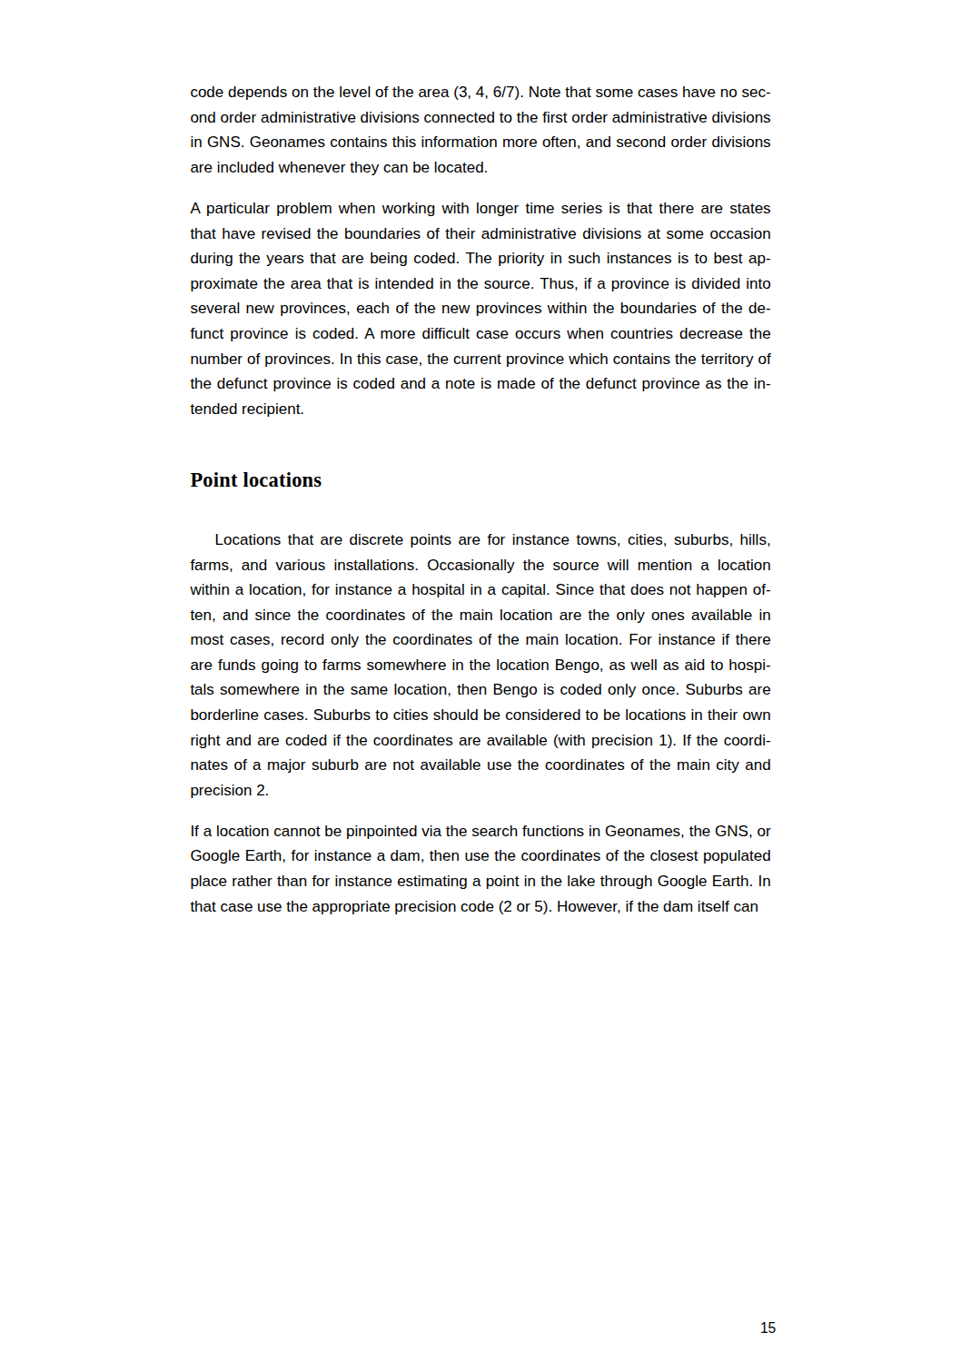code depends on the level of the area (3, 4, 6/7). Note that some cases have no second order administrative divisions connected to the first order administrative divisions in GNS. Geonames contains this information more often, and second order divisions are included whenever they can be located.
A particular problem when working with longer time series is that there are states that have revised the boundaries of their administrative divisions at some occasion during the years that are being coded. The priority in such instances is to best approximate the area that is intended in the source. Thus, if a province is divided into several new provinces, each of the new provinces within the boundaries of the defunct province is coded. A more difficult case occurs when countries decrease the number of provinces. In this case, the current province which contains the territory of the defunct province is coded and a note is made of the defunct province as the intended recipient.
Point locations
Locations that are discrete points are for instance towns, cities, suburbs, hills, farms, and various installations. Occasionally the source will mention a location within a location, for instance a hospital in a capital. Since that does not happen often, and since the coordinates of the main location are the only ones available in most cases, record only the coordinates of the main location. For instance if there are funds going to farms somewhere in the location Bengo, as well as aid to hospitals somewhere in the same location, then Bengo is coded only once. Suburbs are borderline cases. Suburbs to cities should be considered to be locations in their own right and are coded if the coordinates are available (with precision 1). If the coordinates of a major suburb are not available use the coordinates of the main city and precision 2.
If a location cannot be pinpointed via the search functions in Geonames, the GNS, or Google Earth, for instance a dam, then use the coordinates of the closest populated place rather than for instance estimating a point in the lake through Google Earth. In that case use the appropriate precision code (2 or 5). However, if the dam itself can
15